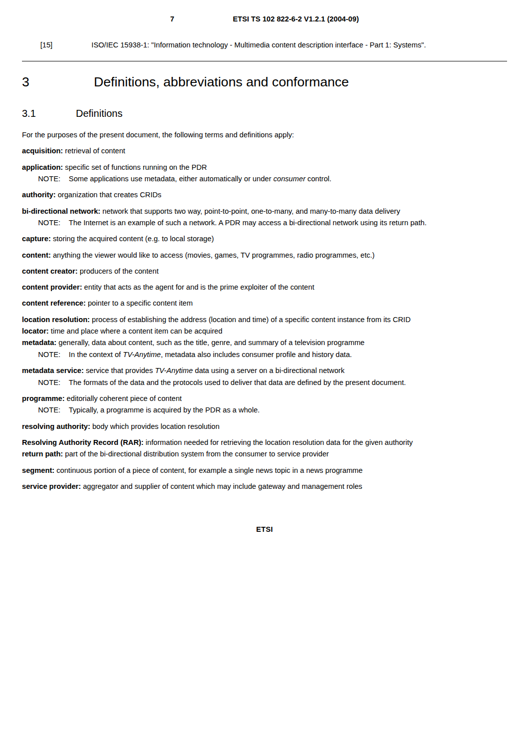7 ETSI TS 102 822-6-2 V1.2.1 (2004-09)
[15] ISO/IEC 15938-1: "Information technology - Multimedia content description interface - Part 1: Systems".
3 Definitions, abbreviations and conformance
3.1 Definitions
For the purposes of the present document, the following terms and definitions apply:
acquisition: retrieval of content
application: specific set of functions running on the PDR
NOTE: Some applications use metadata, either automatically or under consumer control.
authority: organization that creates CRIDs
bi-directional network: network that supports two way, point-to-point, one-to-many, and many-to-many data delivery
NOTE: The Internet is an example of such a network. A PDR may access a bi-directional network using its return path.
capture: storing the acquired content (e.g. to local storage)
content: anything the viewer would like to access (movies, games, TV programmes, radio programmes, etc.)
content creator: producers of the content
content provider: entity that acts as the agent for and is the prime exploiter of the content
content reference: pointer to a specific content item
location resolution: process of establishing the address (location and time) of a specific content instance from its CRID
locator: time and place where a content item can be acquired
metadata: generally, data about content, such as the title, genre, and summary of a television programme
NOTE: In the context of TV-Anytime, metadata also includes consumer profile and history data.
metadata service: service that provides TV-Anytime data using a server on a bi-directional network
NOTE: The formats of the data and the protocols used to deliver that data are defined by the present document.
programme: editorially coherent piece of content
NOTE: Typically, a programme is acquired by the PDR as a whole.
resolving authority: body which provides location resolution
Resolving Authority Record (RAR): information needed for retrieving the location resolution data for the given authority
return path: part of the bi-directional distribution system from the consumer to service provider
segment: continuous portion of a piece of content, for example a single news topic in a news programme
service provider: aggregator and supplier of content which may include gateway and management roles
ETSI